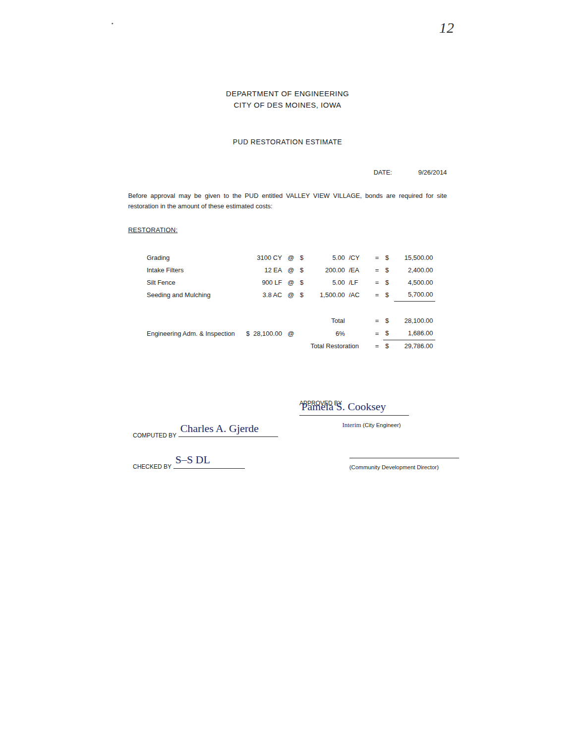•
12
DEPARTMENT OF ENGINEERING
CITY OF DES MOINES, IOWA
PUD RESTORATION ESTIMATE
DATE: 9/26/2014
Before approval may be given to the PUD entitled VALLEY VIEW VILLAGE, bonds are required for site restoration in the amount of these estimated costs:
RESTORATION:
| Grading | 3100 CY | @ | $ | 5.00 | /CY | = | $ | 15,500.00 |
| Intake Filters | 12 EA | @ | $ | 200.00 | /EA | = | $ | 2,400.00 |
| Silt Fence | 900 LF | @ | $ | 5.00 | /LF | = | $ | 4,500.00 |
| Seeding and Mulching | 3.8 AC | @ | $ | 1,500.00 | /AC | = | $ | 5,700.00 |
| | | | | Total | | = | $ | 28,100.00 |
| Engineering Adm. & Inspection | $ 28,100.00 | @ | | 6% | | = | $ | 1,686.00 |
| | | | | Total Restoration | = | $ | 29,786.00 |
COMPUTED BY Charles A. Gjerde
CHECKED BY S–S DL
APPROVED BY Pamela S. Cooksey
Interim (City Engineer)
(Community Development Director)